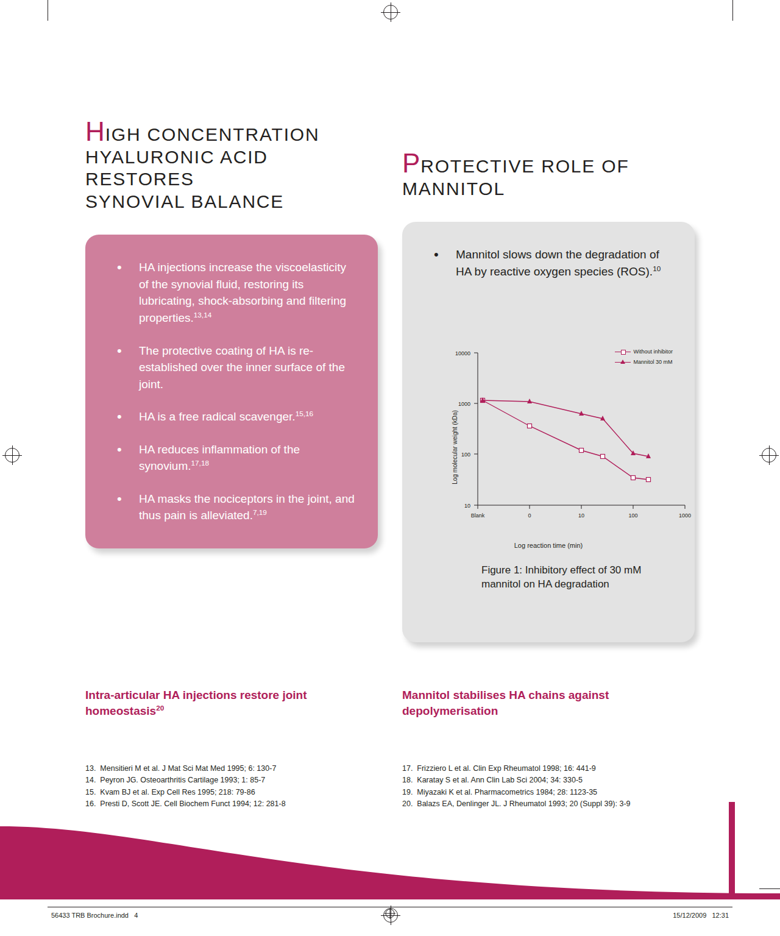HIGH CONCENTRATION
HYALURONIC ACID RESTORES
SYNOVIAL BALANCE
HA injections increase the viscoelasticity of the synovial fluid, restoring its lubricating, shock-absorbing and filtering properties.13,14
The protective coating of HA is re-established over the inner surface of the joint.
HA is a free radical scavenger.15,16
HA reduces inflammation of the synovium.17,18
HA masks the nociceptors in the joint, and thus pain is alleviated.7,19
PROTECTIVE ROLE OF
MANNITOL
Mannitol slows down the degradation of HA by reactive oxygen species (ROS).10
Log molecular weight (kDa)
Without inhibitor
Mannitol 30 mM
10000 1000 100 10 Blank 0 10 100 1000
Log reaction time (min)
Figure 1: Inhibitory effect of 30 mM mannitol on HA degradation
Intra-articular HA injections restore joint homeostasis20
Mannitol stabilises HA chains against depolymerisation
13. Mensitieri M et al. J Mat Sci Mat Med 1995; 6: 130-7
14. Peyron JG. Osteoarthritis Cartilage 1993; 1: 85-7
15. Kvam BJ et al. Exp Cell Res 1995; 218: 79-86
16. Presti D, Scott JE. Cell Biochem Funct 1994; 12: 281-8
17. Frizziero L et al. Clin Exp Rheumatol 1998; 16: 441-9
18. Karatay S et al. Ann Clin Lab Sci 2004; 34: 330-5
19. Miyazaki K et al. Pharmacometrics 1984; 28: 1123-35
20. Balazs EA, Denlinger JL. J Rheumatol 1993; 20 (Suppl 39): 3-9
56433 TRB Brochure.indd 4
15/12/2009 12:31